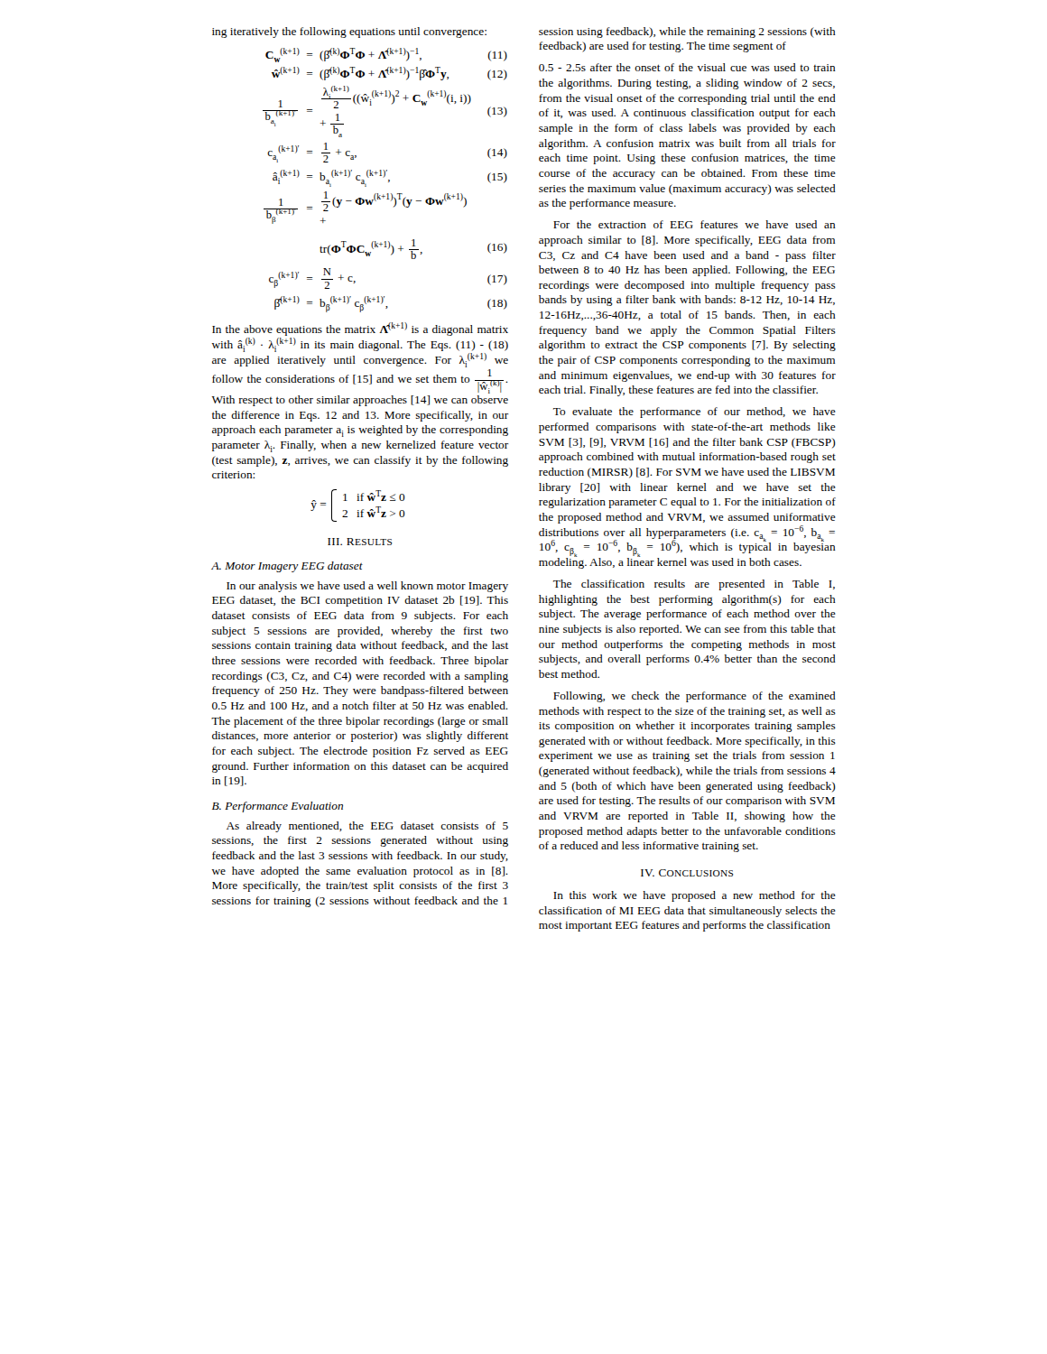ing iteratively the following equations until convergence:
| C w (k+1) | = | (β̂ (k) Φ T Φ + Λ̂ (k+1) ) −1 , | (11) |
| ŵ (k+1) | = | (β̂ (k) Φ T Φ + Λ̂ (k+1) ) −1 β̂ Φ T y , | (12) |
| 1 b a i (k+1)′ | = | λ i (k+1) 2 ((ŵ i (k+1) ) 2 + C w (k+1) (i, i)) + 1 b a | (13) |
| c a i (k+1)′ | = | 1 2 + c a , | (14) |
| â i (k+1) | = | b a i (k+1)′ c a i (k+1)′ , | (15) |
| 1 b β (k+1)′ | = | 1 2 ( y − Φw (k+1) ) T ( y − Φw (k+1) ) + | |
| | | tr( Φ T ΦC w (k+1) ) + 1 b , | (16) |
| c β (k+1)′ | = | N 2 + c, | (17) |
| β̂ (k+1) | = | b β (k+1)′ c β (k+1)′ , | (18) |
In the above equations the matrix Λ̂(k+1) is a diagonal matrix with âi(k) · λi(k+1) in its main diagonal. The Eqs. (11) - (18) are applied iteratively until convergence. For λi(k+1) we follow the considerations of [15] and we set them to 1|ŵi(k)|. With respect to other similar approaches [14] we can observe the difference in Eqs. 12 and 13. More specifically, in our approach each parameter ai is weighted by the corresponding parameter λi. Finally, when a new kernelized feature vector (test sample), z, arrives, we can classify it by the following criterion:
ŷ =
| 1 | if ŵ T z ≤ 0 |
| 2 | if ŵ T z > 0 |
III. RESULTS
A. Motor Imagery EEG dataset
In our analysis we have used a well known motor Imagery EEG dataset, the BCI competition IV dataset 2b [19]. This dataset consists of EEG data from 9 subjects. For each subject 5 sessions are provided, whereby the first two sessions contain training data without feedback, and the last three sessions were recorded with feedback. Three bipolar recordings (C3, Cz, and C4) were recorded with a sampling frequency of 250 Hz. They were bandpass-filtered between 0.5 Hz and 100 Hz, and a notch filter at 50 Hz was enabled. The placement of the three bipolar recordings (large or small distances, more anterior or posterior) was slightly different for each subject. The electrode position Fz served as EEG ground. Further information on this dataset can be acquired in [19].
B. Performance Evaluation
As already mentioned, the EEG dataset consists of 5 sessions, the first 2 sessions generated without using feedback and the last 3 sessions with feedback. In our study, we have adopted the same evaluation protocol as in [8]. More specifically, the train/test split consists of the first 3 sessions for training (2 sessions without feedback and the 1 session using feedback), while the remaining 2 sessions (with feedback) are used for testing. The time segment of
0.5 - 2.5s after the onset of the visual cue was used to train the algorithms. During testing, a sliding window of 2 secs, from the visual onset of the corresponding trial until the end of it, was used. A continuous classification output for each sample in the form of class labels was provided by each algorithm. A confusion matrix was built from all trials for each time point. Using these confusion matrices, the time course of the accuracy can be obtained. From these time series the maximum value (maximum accuracy) was selected as the performance measure.
For the extraction of EEG features we have used an approach similar to [8]. More specifically, EEG data from C3, Cz and C4 have been used and a band - pass filter between 8 to 40 Hz has been applied. Following, the EEG recordings were decomposed into multiple frequency pass bands by using a filter bank with bands: 8-12 Hz, 10-14 Hz, 12-16Hz,...,36-40Hz, a total of 15 bands. Then, in each frequency band we apply the Common Spatial Filters algorithm to extract the CSP components [7]. By selecting the pair of CSP components corresponding to the maximum and minimum eigenvalues, we end-up with 30 features for each trial. Finally, these features are fed into the classifier.
To evaluate the performance of our method, we have performed comparisons with state-of-the-art methods like SVM [3], [9], VRVM [16] and the filter bank CSP (FBCSP) approach combined with mutual information-based rough set reduction (MIRSR) [8]. For SVM we have used the LIBSVM library [20] with linear kernel and we have set the regularization parameter C equal to 1. For the initialization of the proposed method and VRVM, we assumed uniformative distributions over all hyperparameters (i.e. cak = 10−6, bak = 106, cβk = 10−6, bβk = 106), which is typical in bayesian modeling. Also, a linear kernel was used in both cases.
The classification results are presented in Table I, highlighting the best performing algorithm(s) for each subject. The average performance of each method over the nine subjects is also reported. We can see from this table that our method outperforms the competing methods in most subjects, and overall performs 0.4% better than the second best method.
Following, we check the performance of the examined methods with respect to the size of the training set, as well as its composition on whether it incorporates training samples generated with or without feedback. More specifically, in this experiment we use as training set the trials from session 1 (generated without feedback), while the trials from sessions 4 and 5 (both of which have been generated using feedback) are used for testing. The results of our comparison with SVM and VRVM are reported in Table II, showing how the proposed method adapts better to the unfavorable conditions of a reduced and less informative training set.
IV. CONCLUSIONS
In this work we have proposed a new method for the classification of MI EEG data that simultaneously selects the most important EEG features and performs the classification